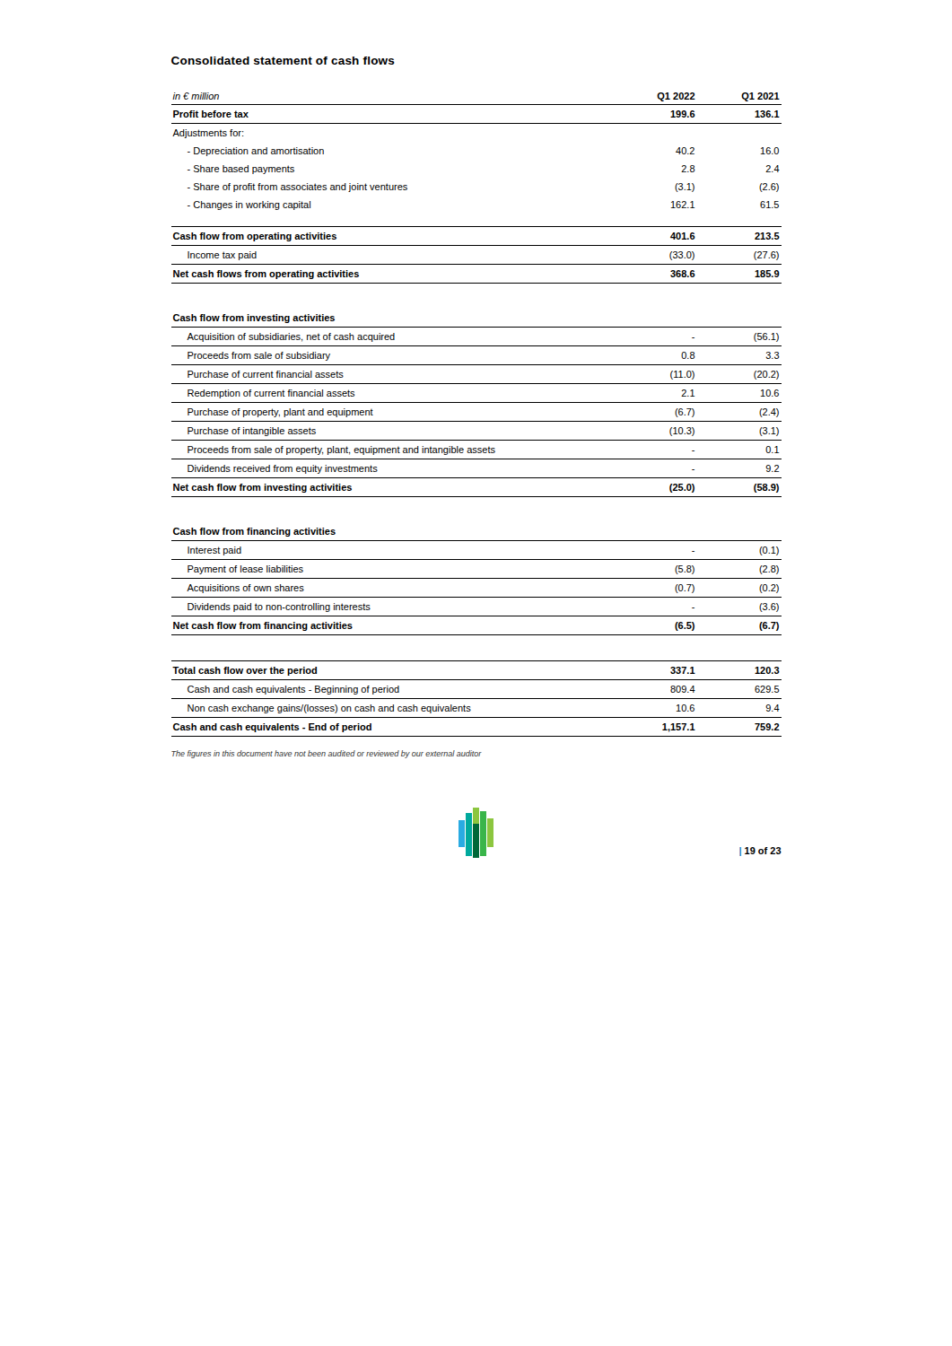Consolidated statement of cash flows
| in € million | Q1 2022 | Q1 2021 |
| --- | --- | --- |
| Profit before tax | 199.6 | 136.1 |
| Adjustments for: | | |
| - Depreciation and amortisation | 40.2 | 16.0 |
| - Share based payments | 2.8 | 2.4 |
| - Share of profit from associates and joint ventures | (3.1) | (2.6) |
| - Changes in working capital | 162.1 | 61.5 |
| Cash flow from operating activities | 401.6 | 213.5 |
| Income tax paid | (33.0) | (27.6) |
| Net cash flows from operating activities | 368.6 | 185.9 |
| Cash flow from investing activities | | |
| Acquisition of subsidiaries, net of cash acquired | - | (56.1) |
| Proceeds from sale of subsidiary | 0.8 | 3.3 |
| Purchase of current financial assets | (11.0) | (20.2) |
| Redemption of current financial assets | 2.1 | 10.6 |
| Purchase of property, plant and equipment | (6.7) | (2.4) |
| Purchase of intangible assets | (10.3) | (3.1) |
| Proceeds from sale of property, plant, equipment and intangible assets | - | 0.1 |
| Dividends received from equity investments | - | 9.2 |
| Net cash flow from investing activities | (25.0) | (58.9) |
| Cash flow from financing activities | | |
| Interest paid | - | (0.1) |
| Payment of lease liabilities | (5.8) | (2.8) |
| Acquisitions of own shares | (0.7) | (0.2) |
| Dividends paid to non-controlling interests | - | (3.6) |
| Net cash flow from financing activities | (6.5) | (6.7) |
| Total cash flow over the period | 337.1 | 120.3 |
| Cash and cash equivalents - Beginning of period | 809.4 | 629.5 |
| Non cash exchange gains/(losses) on cash and cash equivalents | 10.6 | 9.4 |
| Cash and cash equivalents - End of period | 1,157.1 | 759.2 |
The figures in this document have not been audited or reviewed by our external auditor
|19 of 23